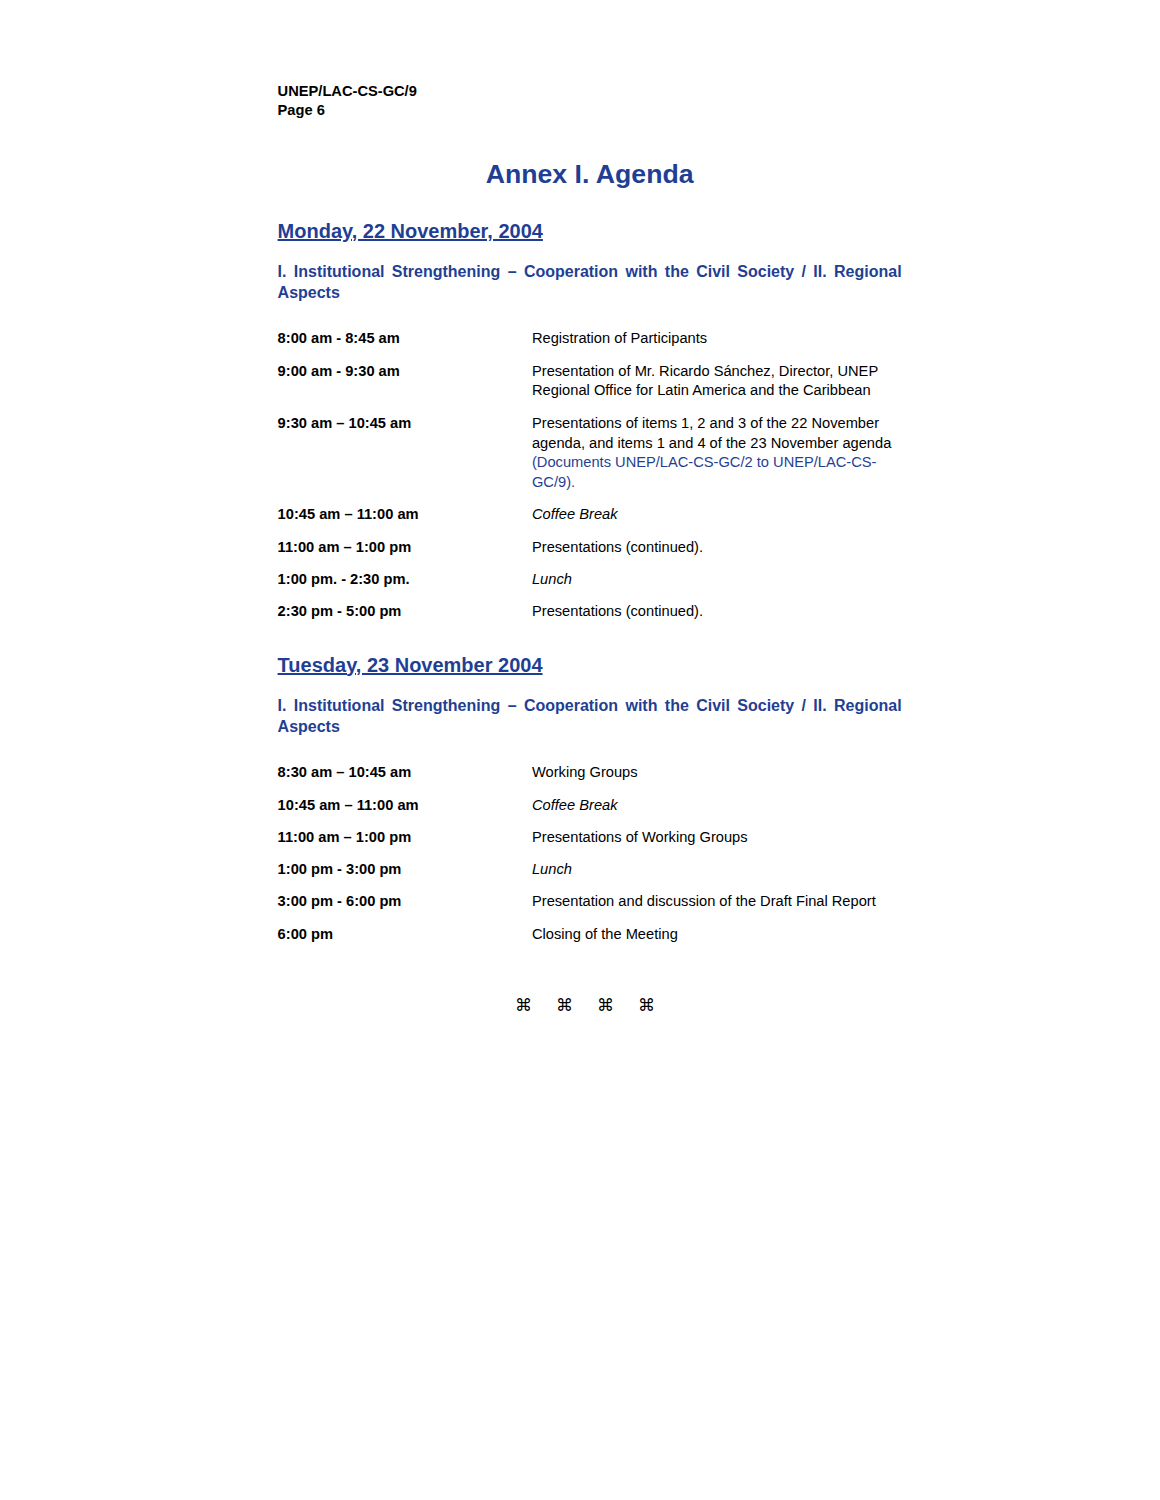UNEP/LAC-CS-GC/9
Page 6
Annex I. Agenda
Monday, 22 November, 2004
I. Institutional Strengthening – Cooperation with the Civil Society / II. Regional Aspects
| 8:00 am - 8:45 am | Registration of Participants |
| 9:00 am - 9:30 am | Presentation of Mr. Ricardo Sánchez, Director, UNEP Regional Office for Latin America and the Caribbean |
| 9:30 am – 10:45 am | Presentations of items 1, 2 and 3 of the 22 November agenda, and items 1 and 4 of the 23 November agenda (Documents UNEP/LAC-CS-GC/2 to UNEP/LAC-CS-GC/9). |
| 10:45 am – 11:00 am | Coffee Break |
| 11:00 am – 1:00 pm | Presentations (continued). |
| 1:00 pm. - 2:30 pm. | Lunch |
| 2:30 pm - 5:00 pm | Presentations (continued). |
Tuesday, 23 November 2004
I. Institutional Strengthening – Cooperation with the Civil Society / II. Regional Aspects
| 8:30 am – 10:45 am | Working Groups |
| 10:45 am – 11:00 am | Coffee Break |
| 11:00 am – 1:00 pm | Presentations of Working Groups |
| 1:00 pm - 3:00 pm | Lunch |
| 3:00 pm - 6:00 pm | Presentation and discussion of the Draft Final Report |
| 6:00 pm | Closing of the Meeting |
⌘ ⌘ ⌘ ⌘